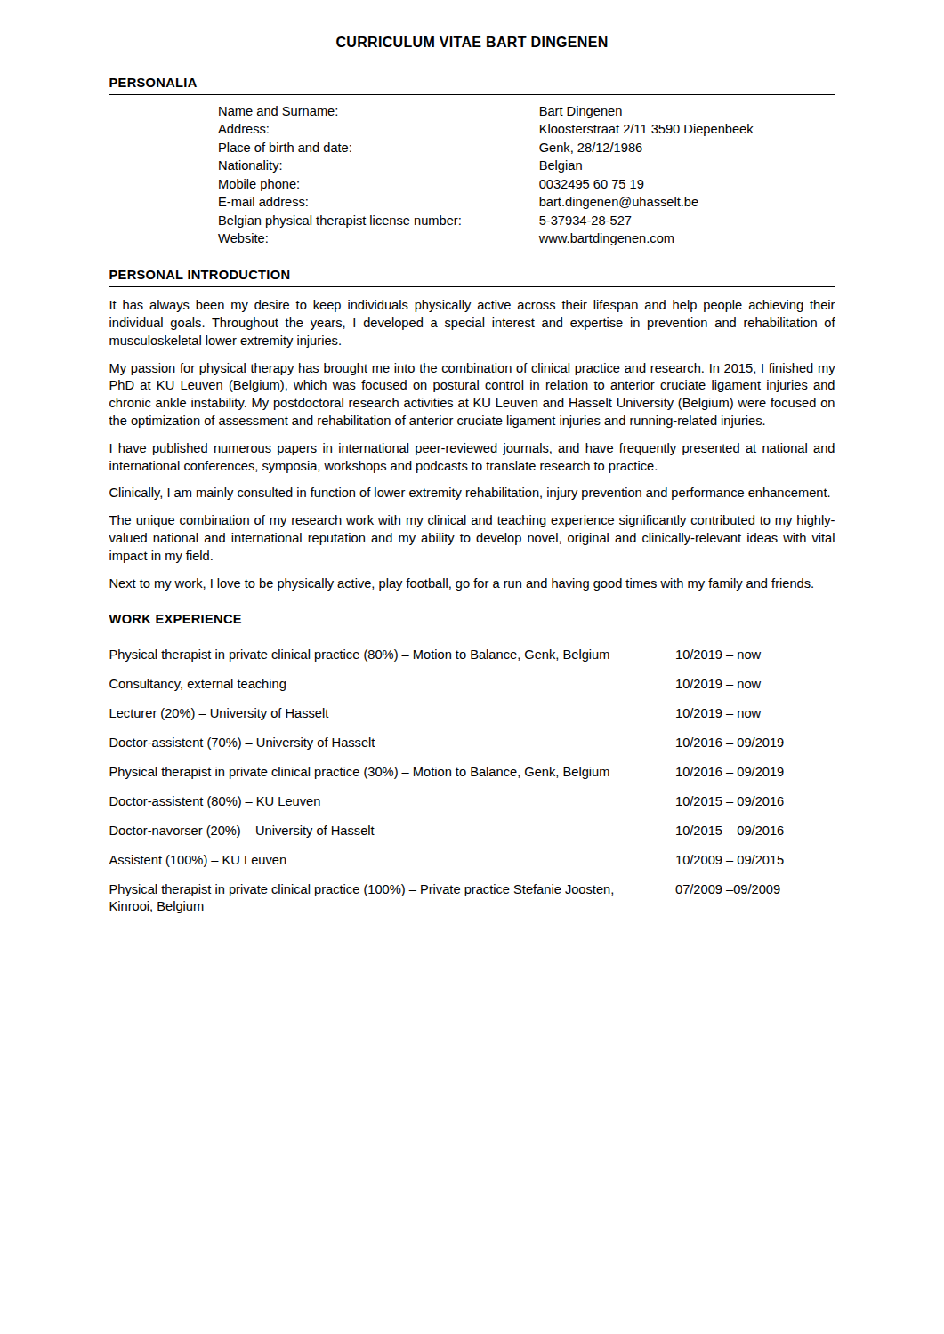CURRICULUM VITAE BART DINGENEN
PERSONALIA
| Name and Surname: | Bart Dingenen |
| Address: | Kloosterstraat 2/11 3590 Diepenbeek |
| Place of birth and date: | Genk, 28/12/1986 |
| Nationality: | Belgian |
| Mobile phone: | 0032495 60 75 19 |
| E-mail address: | bart.dingenen@uhasselt.be |
| Belgian physical therapist license number: | 5-37934-28-527 |
| Website: | www.bartdingenen.com |
PERSONAL INTRODUCTION
It has always been my desire to keep individuals physically active across their lifespan and help people achieving their individual goals. Throughout the years, I developed a special interest and expertise in prevention and rehabilitation of musculoskeletal lower extremity injuries.
My passion for physical therapy has brought me into the combination of clinical practice and research. In 2015, I finished my PhD at KU Leuven (Belgium), which was focused on postural control in relation to anterior cruciate ligament injuries and chronic ankle instability. My postdoctoral research activities at KU Leuven and Hasselt University (Belgium) were focused on the optimization of assessment and rehabilitation of anterior cruciate ligament injuries and running-related injuries.
I have published numerous papers in international peer-reviewed journals, and have frequently presented at national and international conferences, symposia, workshops and podcasts to translate research to practice.
Clinically, I am mainly consulted in function of lower extremity rehabilitation, injury prevention and performance enhancement.
The unique combination of my research work with my clinical and teaching experience significantly contributed to my highly-valued national and international reputation and my ability to develop novel, original and clinically-relevant ideas with vital impact in my field.
Next to my work, I love to be physically active, play football, go for a run and having good times with my family and friends.
WORK EXPERIENCE
| Physical therapist in private clinical practice (80%) – Motion to Balance, Genk, Belgium | 10/2019 – now |
| Consultancy, external teaching | 10/2019 – now |
| Lecturer (20%) – University of Hasselt | 10/2019 – now |
| Doctor-assistent (70%) – University of Hasselt | 10/2016 – 09/2019 |
| Physical therapist in private clinical practice (30%) – Motion to Balance, Genk, Belgium | 10/2016 – 09/2019 |
| Doctor-assistent (80%) – KU Leuven | 10/2015 – 09/2016 |
| Doctor-navorser (20%) – University of Hasselt | 10/2015 – 09/2016 |
| Assistent (100%) – KU Leuven | 10/2009 – 09/2015 |
| Physical therapist in private clinical practice (100%) – Private practice Stefanie Joosten, Kinrooi, Belgium | 07/2009 –09/2009 |